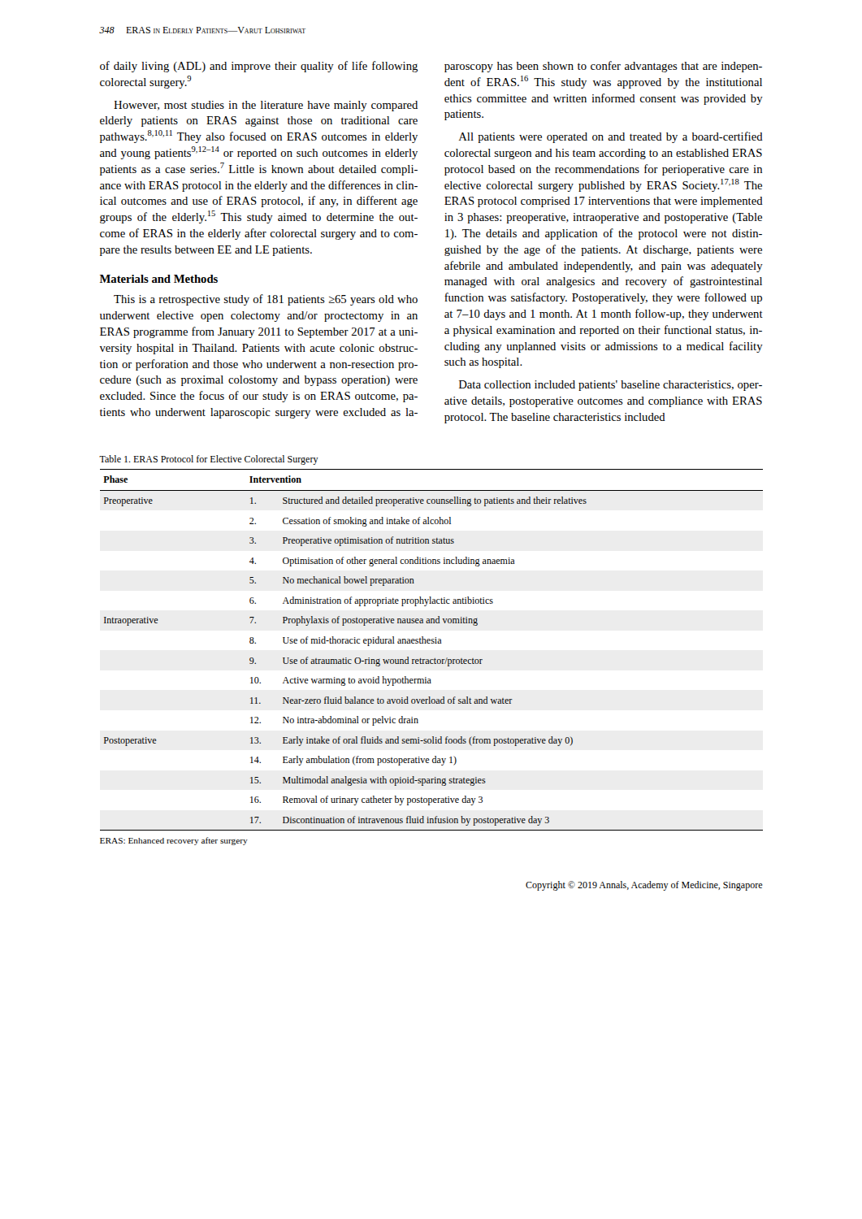348 ERAS in Elderly Patients—Varut Lohsiriwat
of daily living (ADL) and improve their quality of life following colorectal surgery.9
However, most studies in the literature have mainly compared elderly patients on ERAS against those on traditional care pathways.8,10,11 They also focused on ERAS outcomes in elderly and young patients9,12–14 or reported on such outcomes in elderly patients as a case series.7 Little is known about detailed compliance with ERAS protocol in the elderly and the differences in clinical outcomes and use of ERAS protocol, if any, in different age groups of the elderly.15 This study aimed to determine the outcome of ERAS in the elderly after colorectal surgery and to compare the results between EE and LE patients.
Materials and Methods
This is a retrospective study of 181 patients ≥65 years old who underwent elective open colectomy and/or proctectomy in an ERAS programme from January 2011 to September 2017 at a university hospital in Thailand. Patients with acute colonic obstruction or perforation and those who underwent a non-resection procedure (such as proximal colostomy and bypass operation) were excluded. Since the focus of our study is on ERAS outcome, patients who underwent laparoscopic surgery were excluded as laparoscopy has been shown to confer advantages that are independent of ERAS.16 This study was approved by the institutional ethics committee and written informed consent was provided by patients.
All patients were operated on and treated by a board-certified colorectal surgeon and his team according to an established ERAS protocol based on the recommendations for perioperative care in elective colorectal surgery published by ERAS Society.17,18 The ERAS protocol comprised 17 interventions that were implemented in 3 phases: preoperative, intraoperative and postoperative (Table 1). The details and application of the protocol were not distinguished by the age of the patients. At discharge, patients were afebrile and ambulated independently, and pain was adequately managed with oral analgesics and recovery of gastrointestinal function was satisfactory. Postoperatively, they were followed up at 7–10 days and 1 month. At 1 month follow-up, they underwent a physical examination and reported on their functional status, including any unplanned visits or admissions to a medical facility such as hospital.
Data collection included patients' baseline characteristics, operative details, postoperative outcomes and compliance with ERAS protocol. The baseline characteristics included
Table 1. ERAS Protocol for Elective Colorectal Surgery
| Phase | Intervention |
| --- | --- |
| Preoperative | 1. | Structured and detailed preoperative counselling to patients and their relatives |
| | 2. | Cessation of smoking and intake of alcohol |
| | 3. | Preoperative optimisation of nutrition status |
| | 4. | Optimisation of other general conditions including anaemia |
| | 5. | No mechanical bowel preparation |
| | 6. | Administration of appropriate prophylactic antibiotics |
| Intraoperative | 7. | Prophylaxis of postoperative nausea and vomiting |
| | 8. | Use of mid-thoracic epidural anaesthesia |
| | 9. | Use of atraumatic O-ring wound retractor/protector |
| | 10. | Active warming to avoid hypothermia |
| | 11. | Near-zero fluid balance to avoid overload of salt and water |
| | 12. | No intra-abdominal or pelvic drain |
| Postoperative | 13. | Early intake of oral fluids and semi-solid foods (from postoperative day 0) |
| | 14. | Early ambulation (from postoperative day 1) |
| | 15. | Multimodal analgesia with opioid-sparing strategies |
| | 16. | Removal of urinary catheter by postoperative day 3 |
| | 17. | Discontinuation of intravenous fluid infusion by postoperative day 3 |
ERAS: Enhanced recovery after surgery
Copyright © 2019 Annals, Academy of Medicine, Singapore